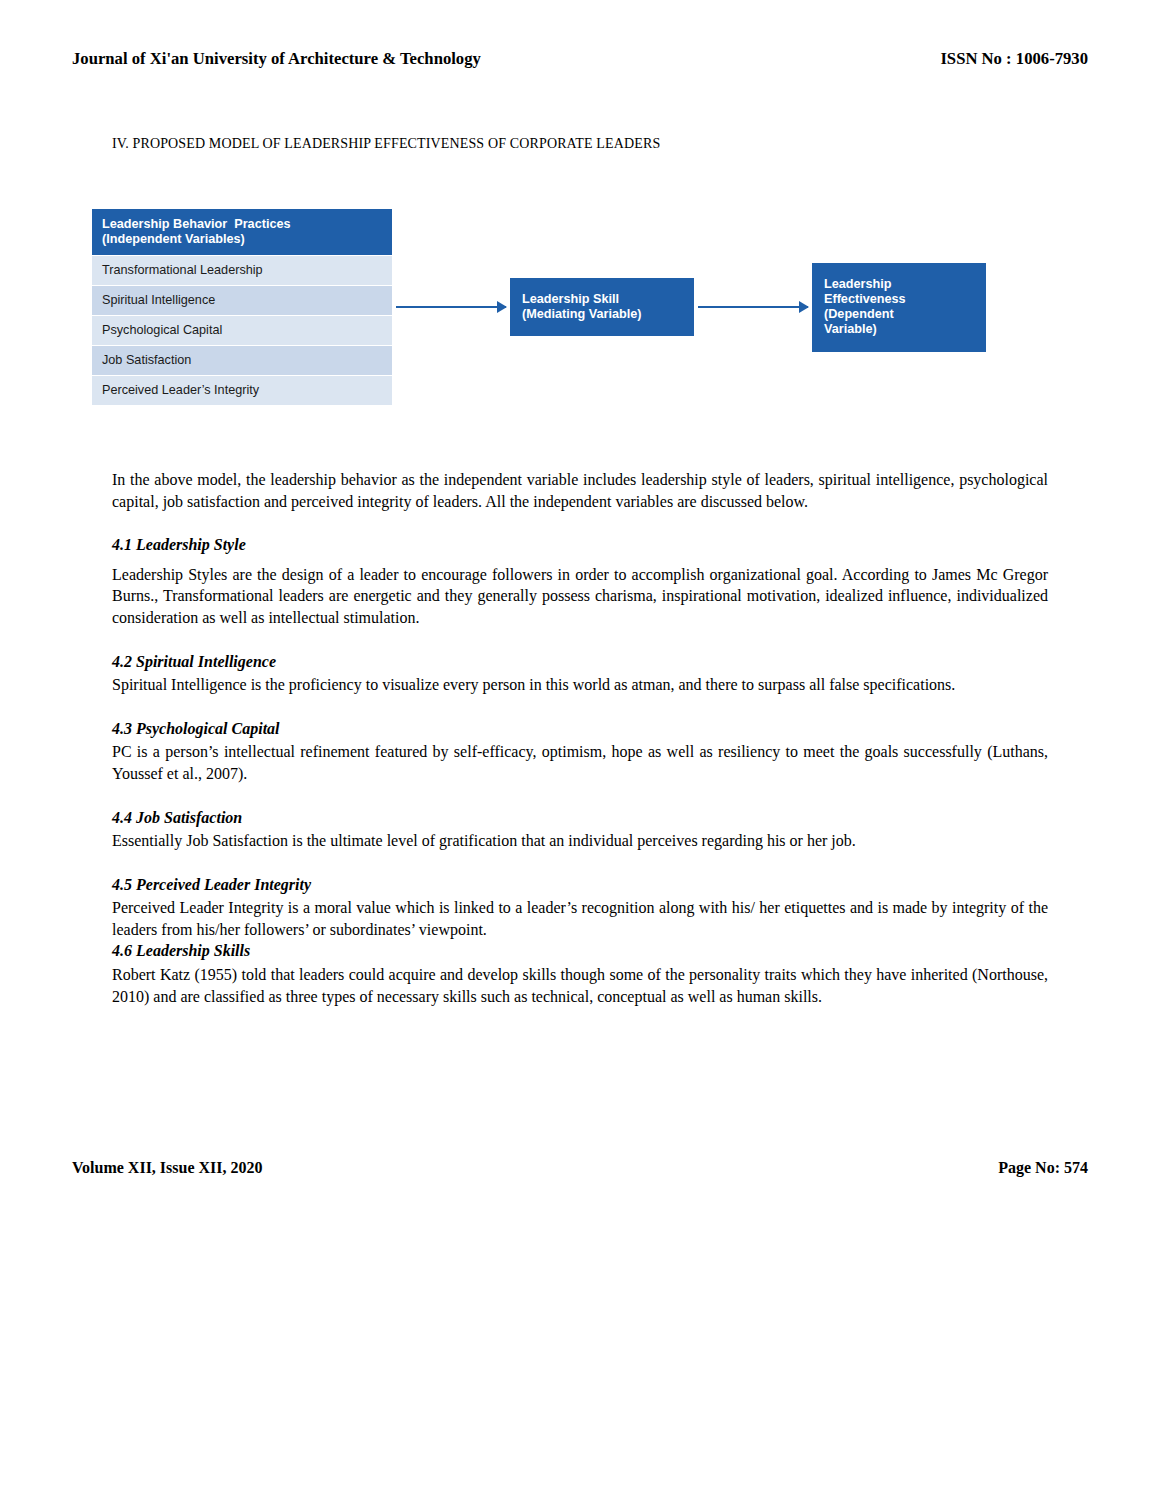Journal of Xi'an University of Architecture & Technology ISSN No : 1006-7930
IV. PROPOSED MODEL OF LEADERSHIP EFFECTIVENESS OF CORPORATE LEADERS
Leadership Behavior Practices
(Independent Variables)
Transformational Leadership
Spiritual Intelligence
Psychological Capital
Job Satisfaction
Perceived Leader’s Integrity
Leadership Skill
(Mediating Variable)
Leadership
Effectiveness
(Dependent
Variable)
In the above model, the leadership behavior as the independent variable includes leadership style of leaders, spiritual intelligence, psychological capital, job satisfaction and perceived integrity of leaders. All the independent variables are discussed below.
4.1 Leadership Style
Leadership Styles are the design of a leader to encourage followers in order to accomplish organizational goal. According to James Mc Gregor Burns., Transformational leaders are energetic and they generally possess charisma, inspirational motivation, idealized influence, individualized consideration as well as intellectual stimulation.
4.2 Spiritual Intelligence
Spiritual Intelligence is the proficiency to visualize every person in this world as atman, and there to surpass all false specifications.
4.3 Psychological Capital
PC is a person’s intellectual refinement featured by self-efficacy, optimism, hope as well as resiliency to meet the goals successfully (Luthans, Youssef et al., 2007).
4.4 Job Satisfaction
Essentially Job Satisfaction is the ultimate level of gratification that an individual perceives regarding his or her job.
4.5 Perceived Leader Integrity
Perceived Leader Integrity is a moral value which is linked to a leader’s recognition along with his/ her etiquettes and is made by integrity of the leaders from his/her followers’ or subordinates’ viewpoint.
4.6 Leadership Skills
Robert Katz (1955) told that leaders could acquire and develop skills though some of the personality traits which they have inherited (Northouse, 2010) and are classified as three types of necessary skills such as technical, conceptual as well as human skills.
Volume XII, Issue XII, 2020 Page No: 574